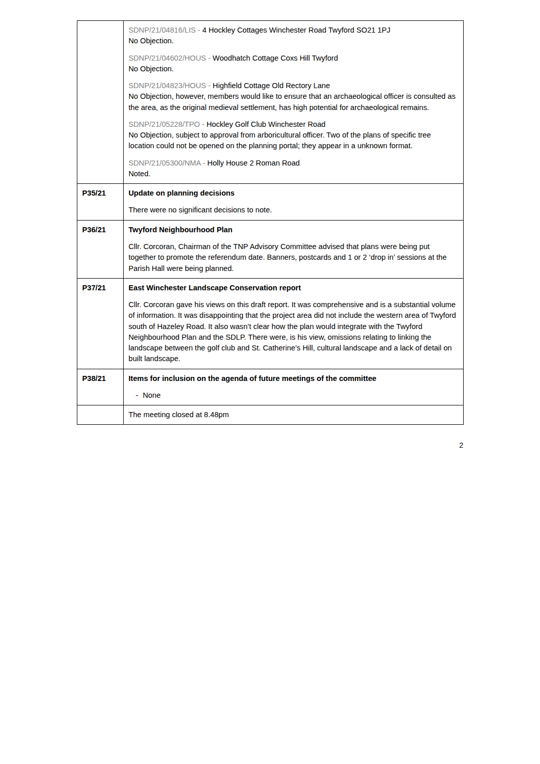| | SDNP/21/04816/LIS - 4 Hockley Cottages Winchester Road Twyford SO21 1PJ No Objection. SDNP/21/04602/HOUS - Woodhatch Cottage Coxs Hill Twyford No Objection. SDNP/21/04823/HOUS - Highfield Cottage Old Rectory Lane No Objection, however, members would like to ensure that an archaeological officer is consulted as the area, as the original medieval settlement, has high potential for archaeological remains. SDNP/21/05228/TPO - Hockley Golf Club Winchester Road No Objection, subject to approval from arboricultural officer. Two of the plans of specific tree location could not be opened on the planning portal; they appear in a unknown format. SDNP/21/05300/NMA - Holly House 2 Roman Road Noted. |
| P35/21 | Update on planning decisions There were no significant decisions to note. |
| P36/21 | Twyford Neighbourhood Plan Cllr. Corcoran, Chairman of the TNP Advisory Committee advised that plans were being put together to promote the referendum date. Banners, postcards and 1 or 2 ‘drop in’ sessions at the Parish Hall were being planned. |
| P37/21 | East Winchester Landscape Conservation report Cllr. Corcoran gave his views on this draft report. It was comprehensive and is a substantial volume of information. It was disappointing that the project area did not include the western area of Twyford south of Hazeley Road. It also wasn’t clear how the plan would integrate with the Twyford Neighbourhood Plan and the SDLP. There were, is his view, omissions relating to linking the landscape between the golf club and St. Catherine’s Hill, cultural landscape and a lack of detail on built landscape. |
| P38/21 | Items for inclusion on the agenda of future meetings of the committee None |
| | The meeting closed at 8.48pm |
2